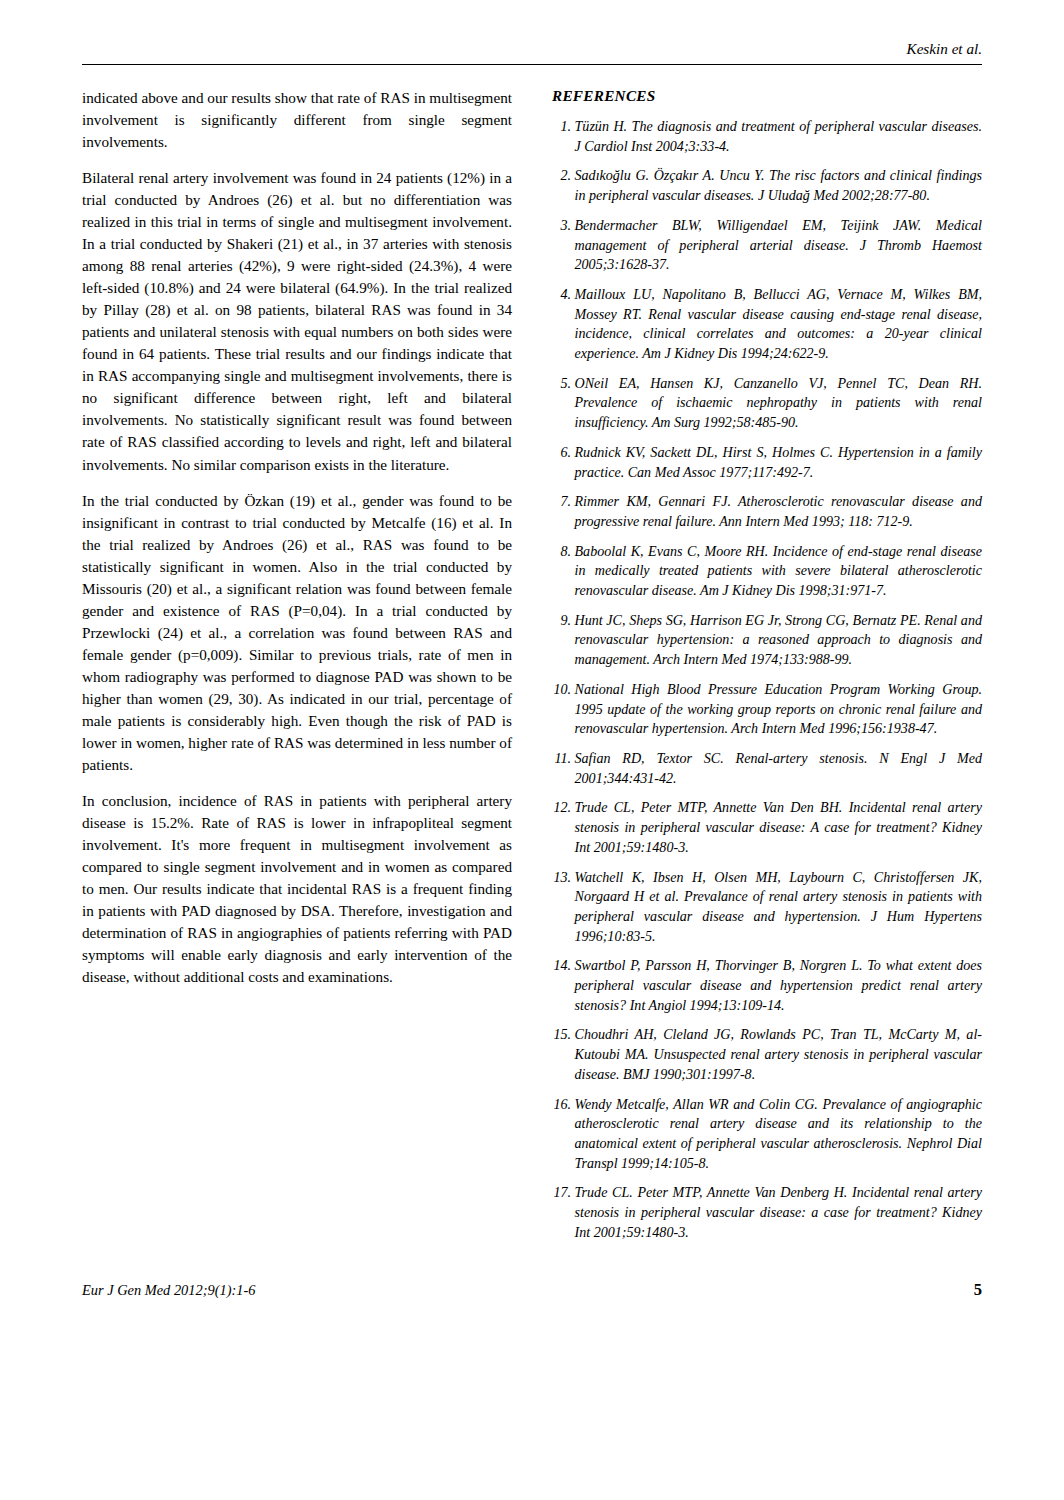Keskin et al.
indicated above and our results show that rate of RAS in multisegment involvement is significantly different from single segment involvements.
Bilateral renal artery involvement was found in 24 patients (12%) in a trial conducted by Androes (26) et al. but no differentiation was realized in this trial in terms of single and multisegment involvement. In a trial conducted by Shakeri (21) et al., in 37 arteries with stenosis among 88 renal arteries (42%), 9 were right-sided (24.3%), 4 were left-sided (10.8%) and 24 were bilateral (64.9%). In the trial realized by Pillay (28) et al. on 98 patients, bilateral RAS was found in 34 patients and unilateral stenosis with equal numbers on both sides were found in 64 patients. These trial results and our findings indicate that in RAS accompanying single and multisegment involvements, there is no significant difference between right, left and bilateral involvements. No statistically significant result was found between rate of RAS classified according to levels and right, left and bilateral involvements. No similar comparison exists in the literature.
In the trial conducted by Özkan (19) et al., gender was found to be insignificant in contrast to trial conducted by Metcalfe (16) et al. In the trial realized by Androes (26) et al., RAS was found to be statistically significant in women. Also in the trial conducted by Missouris (20) et al., a significant relation was found between female gender and existence of RAS (P=0,04). In a trial conducted by Przewlocki (24) et al., a correlation was found between RAS and female gender (p=0,009). Similar to previous trials, rate of men in whom radiography was performed to diagnose PAD was shown to be higher than women (29, 30). As indicated in our trial, percentage of male patients is considerably high. Even though the risk of PAD is lower in women, higher rate of RAS was determined in less number of patients.
In conclusion, incidence of RAS in patients with peripheral artery disease is 15.2%. Rate of RAS is lower in infrapopliteal segment involvement. It's more frequent in multisegment involvement as compared to single segment involvement and in women as compared to men. Our results indicate that incidental RAS is a frequent finding in patients with PAD diagnosed by DSA. Therefore, investigation and determination of RAS in angiographies of patients referring with PAD symptoms will enable early diagnosis and early intervention of the disease, without additional costs and examinations.
REFERENCES
Tüzün H. The diagnosis and treatment of peripheral vascular diseases. J Cardiol Inst 2004;3:33-4.
Sadıkoğlu G. Özçakır A. Uncu Y. The risc factors and clinical findings in peripheral vascular diseases. J Uludağ Med 2002;28:77-80.
Bendermacher BLW, Willigendael EM, Teijink JAW. Medical management of peripheral arterial disease. J Thromb Haemost 2005;3:1628-37.
Mailloux LU, Napolitano B, Bellucci AG, Vernace M, Wilkes BM, Mossey RT. Renal vascular disease causing end-stage renal disease, incidence, clinical correlates and outcomes: a 20-year clinical experience. Am J Kidney Dis 1994;24:622-9.
ONeil EA, Hansen KJ, Canzanello VJ, Pennel TC, Dean RH. Prevalence of ischaemic nephropathy in patients with renal insufficiency. Am Surg 1992;58:485-90.
Rudnick KV, Sackett DL, Hirst S, Holmes C. Hypertension in a family practice. Can Med Assoc 1977;117:492-7.
Rimmer KM, Gennari FJ. Atherosclerotic renovascular disease and progressive renal failure. Ann Intern Med 1993; 118: 712-9.
Baboolal K, Evans C, Moore RH. Incidence of end-stage renal disease in medically treated patients with severe bilateral atherosclerotic renovascular disease. Am J Kidney Dis 1998;31:971-7.
Hunt JC, Sheps SG, Harrison EG Jr, Strong CG, Bernatz PE. Renal and renovascular hypertension: a reasoned approach to diagnosis and management. Arch Intern Med 1974;133:988-99.
National High Blood Pressure Education Program Working Group. 1995 update of the working group reports on chronic renal failure and renovascular hypertension. Arch Intern Med 1996;156:1938-47.
Safian RD, Textor SC. Renal-artery stenosis. N Engl J Med 2001;344:431-42.
Trude CL, Peter MTP, Annette Van Den BH. Incidental renal artery stenosis in peripheral vascular disease: A case for treatment? Kidney Int 2001;59:1480-3.
Watchell K, Ibsen H, Olsen MH, Laybourn C, Christoffersen JK, Norgaard H et al. Prevalance of renal artery stenosis in patients with peripheral vascular disease and hypertension. J Hum Hypertens 1996;10:83-5.
Swartbol P, Parsson H, Thorvinger B, Norgren L. To what extent does peripheral vascular disease and hypertension predict renal artery stenosis? Int Angiol 1994;13:109-14.
Choudhri AH, Cleland JG, Rowlands PC, Tran TL, McCarty M, al-Kutoubi MA. Unsuspected renal artery stenosis in peripheral vascular disease. BMJ 1990;301:1997-8.
Wendy Metcalfe, Allan WR and Colin CG. Prevalance of angiographic atherosclerotic renal artery disease and its relationship to the anatomical extent of peripheral vascular atherosclerosis. Nephrol Dial Transpl 1999;14:105-8.
Trude CL. Peter MTP, Annette Van Denberg H. Incidental renal artery stenosis in peripheral vascular disease: a case for treatment? Kidney Int 2001;59:1480-3.
Eur J Gen Med 2012;9(1):1-6
5